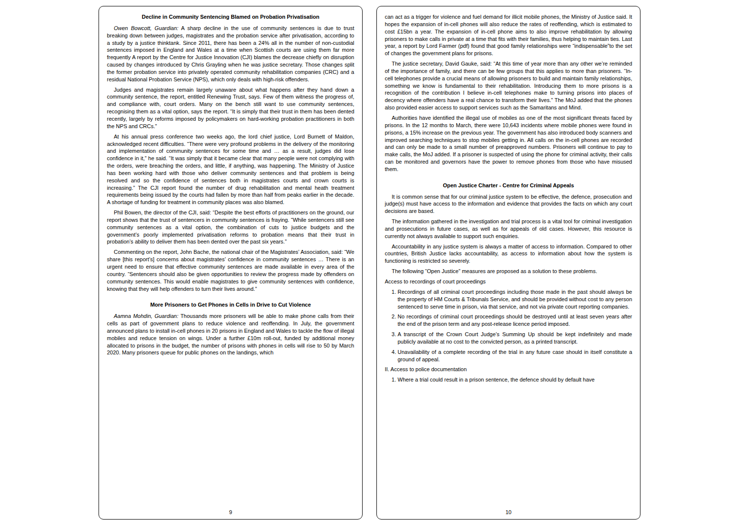Decline in Community Sentencing Blamed on Probation Privatisation
Owen Bowcott, Guardian: A sharp decline in the use of community sentences is due to trust breaking down between judges, magistrates and the probation service after privatisation, according to a study by a justice thinktank. Since 2011, there has been a 24% all in the number of non-custodial sentences imposed in England and Wales at a time when Scottish courts are using them far more frequently A report by the Centre for Justice Innovation (CJI) blames the decrease chiefly on disruption caused by changes introduced by Chris Grayling when he was justice secretary. Those changes split the former probation service into privately operated community rehabilitation companies (CRC) and a residual National Probation Service (NPS), which only deals with high-risk offenders.
Judges and magistrates remain largely unaware about what happens after they hand down a community sentence, the report, entitled Renewing Trust, says. Few of them witness the progress of, and compliance with, court orders. Many on the bench still want to use community sentences, recognising them as a vital option, says the report. “It is simply that their trust in them has been dented recently, largely by reforms imposed by policymakers on hard-working probation practitioners in both the NPS and CRCs.”
At his annual press conference two weeks ago, the lord chief justice, Lord Burnett of Maldon, acknowledged recent difficulties. “There were very profound problems in the delivery of the monitoring and implementation of community sentences for some time and … as a result, judges did lose confidence in it,” he said. “It was simply that it became clear that many people were not complying with the orders, were breaching the orders, and little, if anything, was happening. The Ministry of Justice has been working hard with those who deliver community sentences and that problem is being resolved and so the confidence of sentences both in magistrates courts and crown courts is increasing.” The CJI report found the number of drug rehabilitation and mental heath treatment requirements being issued by the courts had fallen by more than half from peaks earlier in the decade. A shortage of funding for treatment in community places was also blamed.
Phil Bowen, the director of the CJI, said: “Despite the best efforts of practitioners on the ground, our report shows that the trust of sentencers in community sentences is fraying. “While sentencers still see community sentences as a vital option, the combination of cuts to justice budgets and the government’s poorly implemented privatisation reforms to probation means that their trust in probation’s ability to deliver them has been dented over the past six years.”
Commenting on the report, John Bache, the national chair of the Magistrates’ Association, said: “We share [this report’s] concerns about magistrates’ confidence in community sentences … There is an urgent need to ensure that effective community sentences are made available in every area of the country. “Sentencers should also be given opportunities to review the progress made by offenders on community sentences. This would enable magistrates to give community sentences with confidence, knowing that they will help offenders to turn their lives around.”
More Prisoners to Get Phones in Cells in Drive to Cut Violence
Aamna Mohdin, Guardian: Thousands more prisoners will be able to make phone calls from their cells as part of government plans to reduce violence and reoffending. In July, the government announced plans to install in-cell phones in 20 prisons in England and Wales to tackle the flow of illegal mobiles and reduce tension on wings. Under a further £10m roll-out, funded by additional money allocated to prisons in the budget, the number of prisons with phones in cells will rise to 50 by March 2020. Many prisoners queue for public phones on the landings, which
9
can act as a trigger for violence and fuel demand for illicit mobile phones, the Ministry of Justice said. It hopes the expansion of in-cell phones will also reduce the rates of reoffending, which is estimated to cost £15bn a year. The expansion of in-cell phone aims to also improve rehabilitation by allowing prisoners to make calls in private at a time that fits with their families, thus helping to maintain ties. Last year, a report by Lord Farmer (pdf) found that good family relationships were “indispensable”to the set of changes the government plans for prisons.
The justice secretary, David Gauke, said: “At this time of year more than any other we’re reminded of the importance of family, and there can be few groups that this applies to more than prisoners. “In-cell telephones provide a crucial means of allowing prisoners to build and maintain family relationships, something we know is fundamental to their rehabilitation. Introducing them to more prisons is a recognition of the contribution I believe in-cell telephones make to turning prisons into places of decency where offenders have a real chance to transform their lives.” The MoJ added that the phones also provided easier access to support services such as the Samaritans and Mind.
Authorities have identified the illegal use of mobiles as one of the most significant threats faced by prisons. In the 12 months to March, there were 10,643 incidents where mobile phones were found in prisons, a 15% increase on the previous year. The government has also introduced body scanners and improved searching techniques to stop mobiles getting in. All calls on the in-cell phones are recorded and can only be made to a small number of preapproved numbers. Prisoners will continue to pay to make calls, the MoJ added. If a prisoner is suspected of using the phone for criminal activity, their calls can be monitored and governors have the power to remove phones from those who have misused them.
Open Justice Charter - Centre for Criminal Appeals
It is common sense that for our criminal justice system to be effective, the defence, prosecution and judge(s) must have access to the information and evidence that provides the facts on which any court decisions are based.
The information gathered in the investigation and trial process is a vital tool for criminal investigation and prosecutions in future cases, as well as for appeals of old cases. However, this resource is currently not always available to support such enquiries.
Accountability in any justice system is always a matter of access to information. Compared to other countries, British Justice lacks accountability, as access to information about how the system is functioning is restricted so severely.
The following “Open Justice” measures are proposed as a solution to these problems.
Access to recordings of court proceedings
Recordings of all criminal court proceedings including those made in the past should always be the property of HM Courts & Tribunals Service, and should be provided without cost to any person sentenced to serve time in prison, via that service, and not via private court reporting companies.
No recordings of criminal court proceedings should be destroyed until at least seven years after the end of the prison term and any post-release licence period imposed.
A transcript of the Crown Court Judge’s Summing Up should be kept indefinitely and made publicly available at no cost to the convicted person, as a printed transcript.
Unavailability of a complete recording of the trial in any future case should in itself constitute a ground of appeal.
II. Access to police documentation
Where a trial could result in a prison sentence, the defence should by default have
10